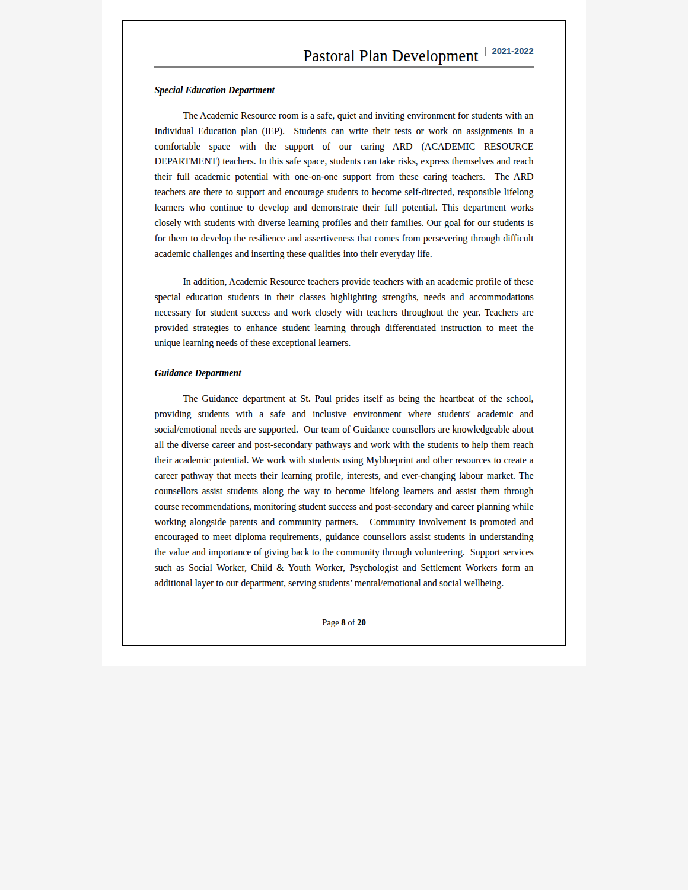Pastoral Plan Development
2021-2022
Special Education Department
The Academic Resource room is a safe, quiet and inviting environment for students with an Individual Education plan (IEP). Students can write their tests or work on assignments in a comfortable space with the support of our caring ARD (ACADEMIC RESOURCE DEPARTMENT) teachers. In this safe space, students can take risks, express themselves and reach their full academic potential with one-on-one support from these caring teachers. The ARD teachers are there to support and encourage students to become self-directed, responsible lifelong learners who continue to develop and demonstrate their full potential. This department works closely with students with diverse learning profiles and their families. Our goal for our students is for them to develop the resilience and assertiveness that comes from persevering through difficult academic challenges and inserting these qualities into their everyday life.
In addition, Academic Resource teachers provide teachers with an academic profile of these special education students in their classes highlighting strengths, needs and accommodations necessary for student success and work closely with teachers throughout the year. Teachers are provided strategies to enhance student learning through differentiated instruction to meet the unique learning needs of these exceptional learners.
Guidance Department
The Guidance department at St. Paul prides itself as being the heartbeat of the school, providing students with a safe and inclusive environment where students' academic and social/emotional needs are supported. Our team of Guidance counsellors are knowledgeable about all the diverse career and post-secondary pathways and work with the students to help them reach their academic potential. We work with students using Myblueprint and other resources to create a career pathway that meets their learning profile, interests, and ever-changing labour market. The counsellors assist students along the way to become lifelong learners and assist them through course recommendations, monitoring student success and post-secondary and career planning while working alongside parents and community partners. Community involvement is promoted and encouraged to meet diploma requirements, guidance counsellors assist students in understanding the value and importance of giving back to the community through volunteering. Support services such as Social Worker, Child & Youth Worker, Psychologist and Settlement Workers form an additional layer to our department, serving students’ mental/emotional and social wellbeing.
Page 8 of 20